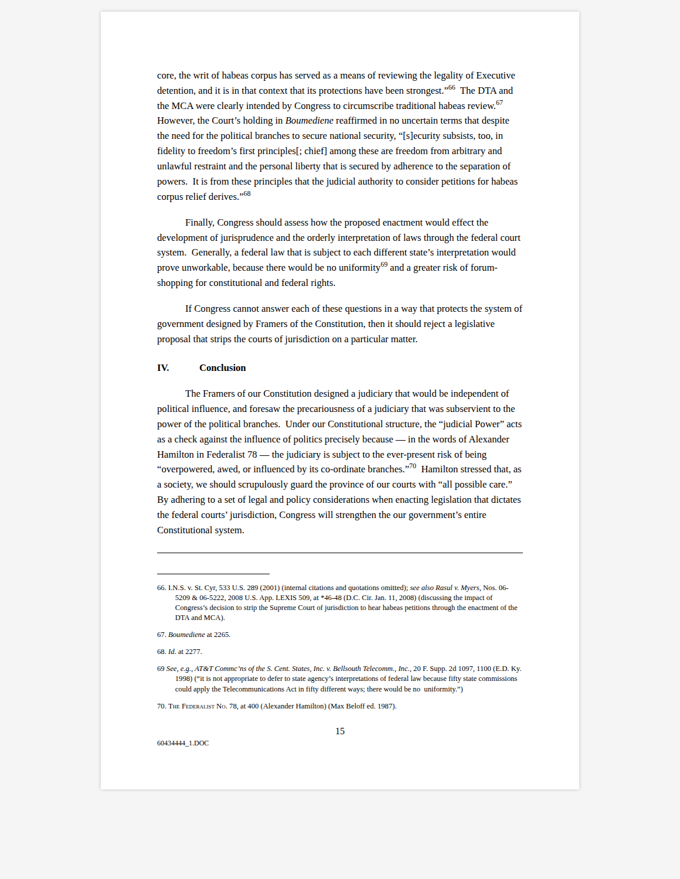core, the writ of habeas corpus has served as a means of reviewing the legality of Executive detention, and it is in that context that its protections have been strongest.”66 The DTA and the MCA were clearly intended by Congress to circumscribe traditional habeas review.67 However, the Court’s holding in Boumediene reaffirmed in no uncertain terms that despite the need for the political branches to secure national security, “[s]ecurity subsists, too, in fidelity to freedom’s first principles[; chief] among these are freedom from arbitrary and unlawful restraint and the personal liberty that is secured by adherence to the separation of powers. It is from these principles that the judicial authority to consider petitions for habeas corpus relief derives.”68
Finally, Congress should assess how the proposed enactment would effect the development of jurisprudence and the orderly interpretation of laws through the federal court system. Generally, a federal law that is subject to each different state’s interpretation would prove unworkable, because there would be no uniformity69 and a greater risk of forum-shopping for constitutional and federal rights.
If Congress cannot answer each of these questions in a way that protects the system of government designed by Framers of the Constitution, then it should reject a legislative proposal that strips the courts of jurisdiction on a particular matter.
IV. Conclusion
The Framers of our Constitution designed a judiciary that would be independent of political influence, and foresaw the precariousness of a judiciary that was subservient to the power of the political branches. Under our Constitutional structure, the “judicial Power” acts as a check against the influence of politics precisely because — in the words of Alexander Hamilton in Federalist 78 — the judiciary is subject to the ever-present risk of being “overpowered, awed, or influenced by its co-ordinate branches.”70 Hamilton stressed that, as a society, we should scrupulously guard the province of our courts with “all possible care.” By adhering to a set of legal and policy considerations when enacting legislation that dictates the federal courts’ jurisdiction, Congress will strengthen the our government’s entire Constitutional system.
66. I.N.S. v. St. Cyr, 533 U.S. 289 (2001) (internal citations and quotations omitted); see also Rasul v. Myers, Nos. 06-5209 & 06-5222, 2008 U.S. App. LEXIS 509, at *46-48 (D.C. Cir. Jan. 11, 2008) (discussing the impact of Congress’s decision to strip the Supreme Court of jurisdiction to hear habeas petitions through the enactment of the DTA and MCA).
67. Boumediene at 2265.
68. Id. at 2277.
69 See, e.g., AT&T Commc’ns of the S. Cent. States, Inc. v. Bellsouth Telecomm., Inc., 20 F. Supp. 2d 1097, 1100 (E.D. Ky. 1998) (“it is not appropriate to defer to state agency’s interpretations of federal law because fifty state commissions could apply the Telecommunications Act in fifty different ways; there would be no uniformity.”)
70. The Federalist No. 78, at 400 (Alexander Hamilton) (Max Beloff ed. 1987).
15
60434444_1.DOC